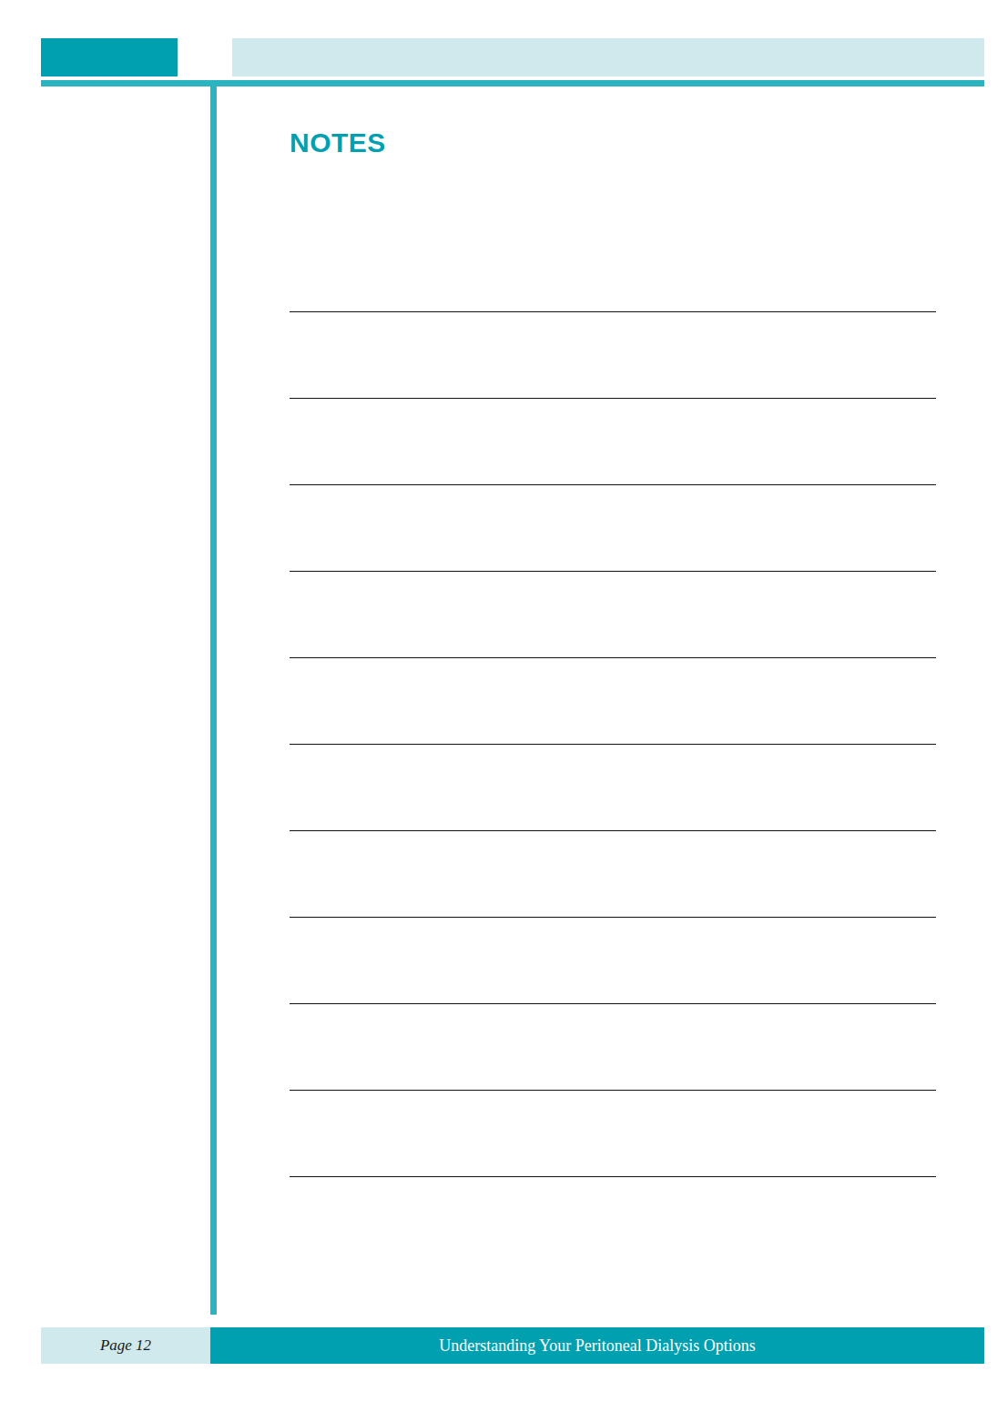NOTES
Page 12
Understanding Your Peritoneal Dialysis Options